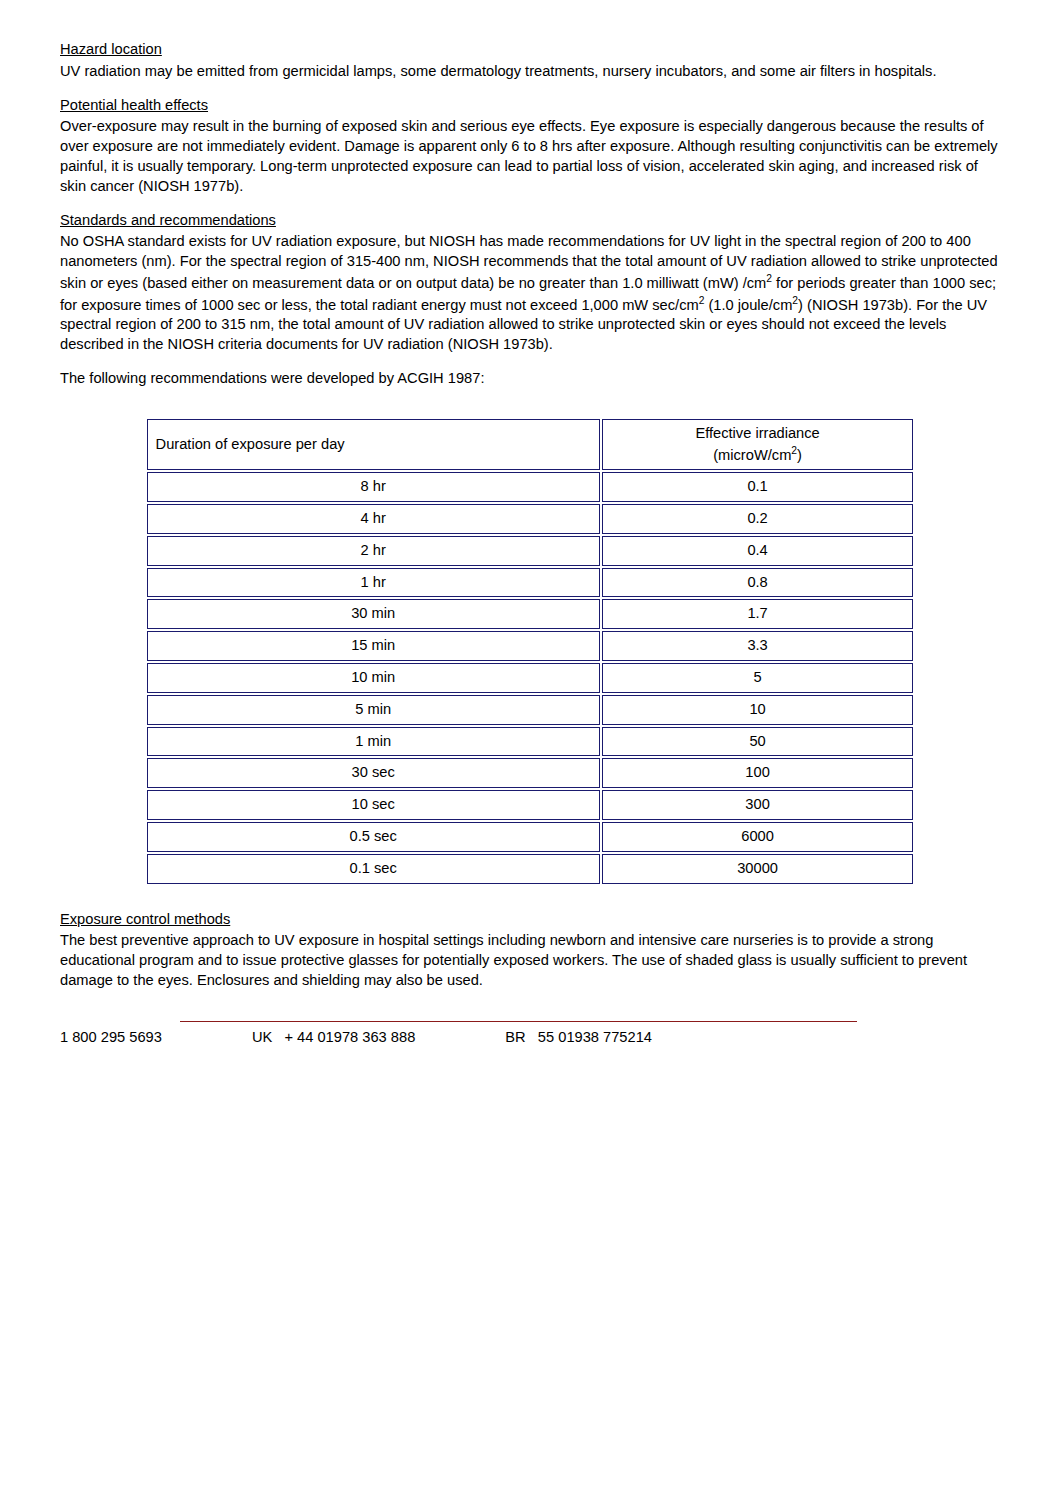Hazard location
UV radiation may be emitted from germicidal lamps, some dermatology treatments, nursery incubators, and some air filters in hospitals.
Potential health effects
Over-exposure may result in the burning of exposed skin and serious eye effects. Eye exposure is especially dangerous because the results of over exposure are not immediately evident. Damage is apparent only 6 to 8 hrs after exposure. Although resulting conjunctivitis can be extremely painful, it is usually temporary. Long-term unprotected exposure can lead to partial loss of vision, accelerated skin aging, and increased risk of skin cancer (NIOSH 1977b).
Standards and recommendations
No OSHA standard exists for UV radiation exposure, but NIOSH has made recommendations for UV light in the spectral region of 200 to 400 nanometers (nm). For the spectral region of 315-400 nm, NIOSH recommends that the total amount of UV radiation allowed to strike unprotected skin or eyes (based either on measurement data or on output data) be no greater than 1.0 milliwatt (mW) /cm2 for periods greater than 1000 sec; for exposure times of 1000 sec or less, the total radiant energy must not exceed 1,000 mW sec/cm2 (1.0 joule/cm2) (NIOSH 1973b). For the UV spectral region of 200 to 315 nm, the total amount of UV radiation allowed to strike unprotected skin or eyes should not exceed the levels described in the NIOSH criteria documents for UV radiation (NIOSH 1973b).
The following recommendations were developed by ACGIH 1987:
| Duration of exposure per day | Effective irradiance (microW/cm 2 ) |
| --- | --- |
| 8 hr | 0.1 |
| 4 hr | 0.2 |
| 2 hr | 0.4 |
| 1 hr | 0.8 |
| 30 min | 1.7 |
| 15 min | 3.3 |
| 10 min | 5 |
| 5 min | 10 |
| 1 min | 50 |
| 30 sec | 100 |
| 10 sec | 300 |
| 0.5 sec | 6000 |
| 0.1 sec | 30000 |
Exposure control methods
The best preventive approach to UV exposure in hospital settings including newborn and intensive care nurseries is to provide a strong educational program and to issue protective glasses for potentially exposed workers. The use of shaded glass is usually sufficient to prevent damage to the eyes. Enclosures and shielding may also be used.
1 800 295 5693 UK + 44 01978 363 888 BR 55 01938 775214